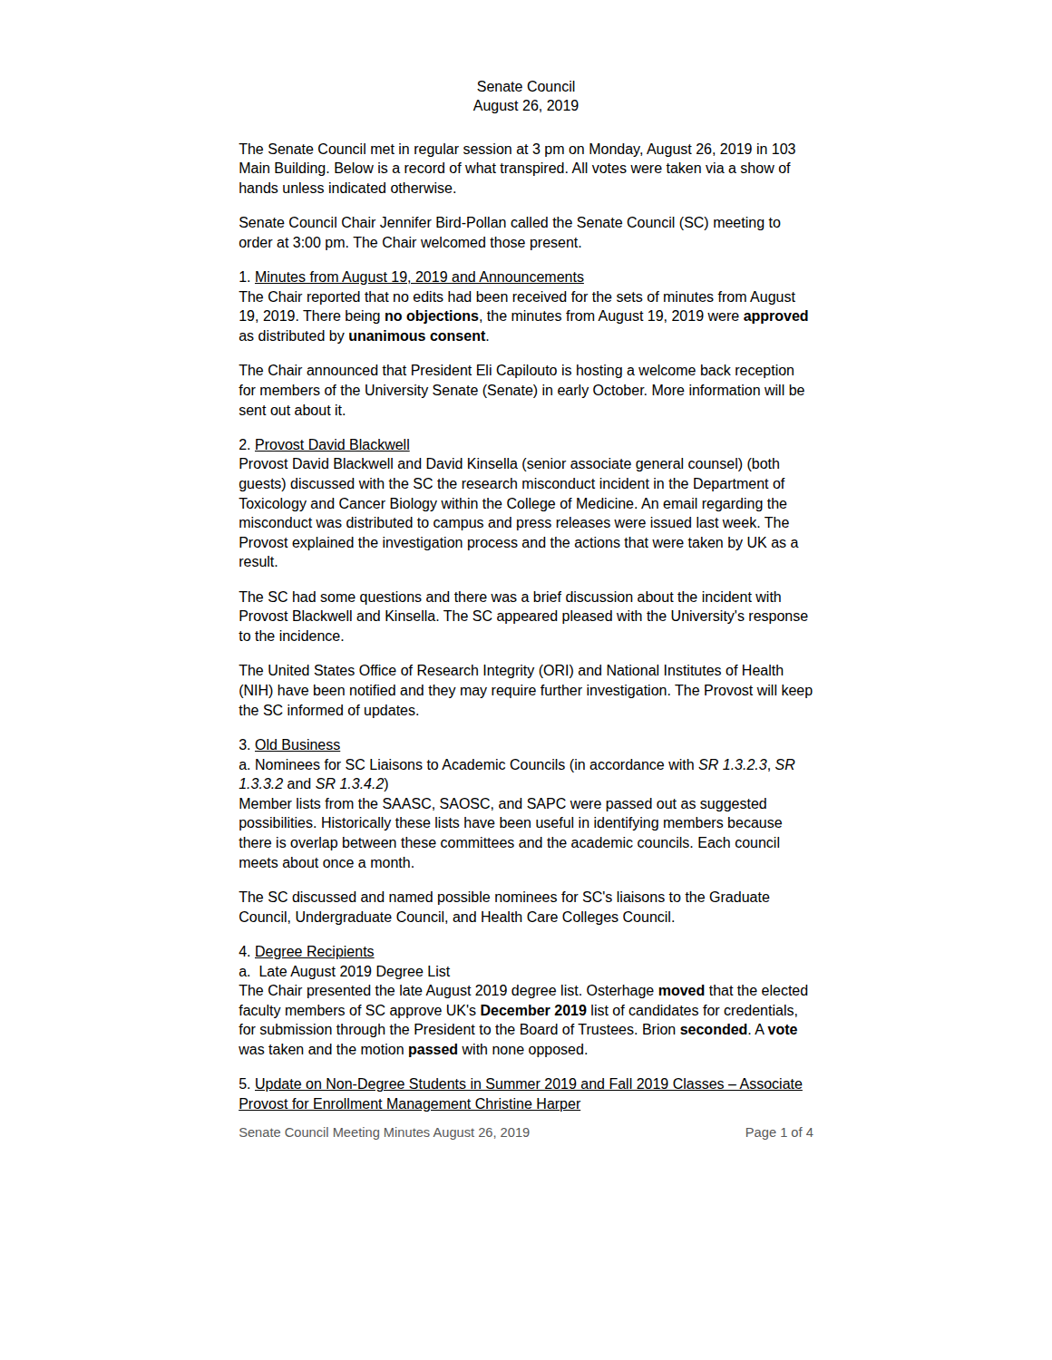Senate Council
August 26, 2019
The Senate Council met in regular session at 3 pm on Monday, August 26, 2019 in 103 Main Building. Below is a record of what transpired. All votes were taken via a show of hands unless indicated otherwise.
Senate Council Chair Jennifer Bird-Pollan called the Senate Council (SC) meeting to order at 3:00 pm. The Chair welcomed those present.
1. Minutes from August 19, 2019 and Announcements
The Chair reported that no edits had been received for the sets of minutes from August 19, 2019. There being no objections, the minutes from August 19, 2019 were approved as distributed by unanimous consent.
The Chair announced that President Eli Capilouto is hosting a welcome back reception for members of the University Senate (Senate) in early October. More information will be sent out about it.
2. Provost David Blackwell
Provost David Blackwell and David Kinsella (senior associate general counsel) (both guests) discussed with the SC the research misconduct incident in the Department of Toxicology and Cancer Biology within the College of Medicine. An email regarding the misconduct was distributed to campus and press releases were issued last week. The Provost explained the investigation process and the actions that were taken by UK as a result.
The SC had some questions and there was a brief discussion about the incident with Provost Blackwell and Kinsella. The SC appeared pleased with the University's response to the incidence.
The United States Office of Research Integrity (ORI) and National Institutes of Health (NIH) have been notified and they may require further investigation. The Provost will keep the SC informed of updates.
3. Old Business
a. Nominees for SC Liaisons to Academic Councils (in accordance with SR 1.3.2.3, SR 1.3.3.2 and SR 1.3.4.2)
Member lists from the SAASC, SAOSC, and SAPC were passed out as suggested possibilities. Historically these lists have been useful in identifying members because there is overlap between these committees and the academic councils. Each council meets about once a month.
The SC discussed and named possible nominees for SC's liaisons to the Graduate Council, Undergraduate Council, and Health Care Colleges Council.
4. Degree Recipients
a. Late August 2019 Degree List
The Chair presented the late August 2019 degree list. Osterhage moved that the elected faculty members of SC approve UK's December 2019 list of candidates for credentials, for submission through the President to the Board of Trustees. Brion seconded. A vote was taken and the motion passed with none opposed.
5. Update on Non-Degree Students in Summer 2019 and Fall 2019 Classes – Associate Provost for Enrollment Management Christine Harper
Senate Council Meeting Minutes August 26, 2019 Page 1 of 4